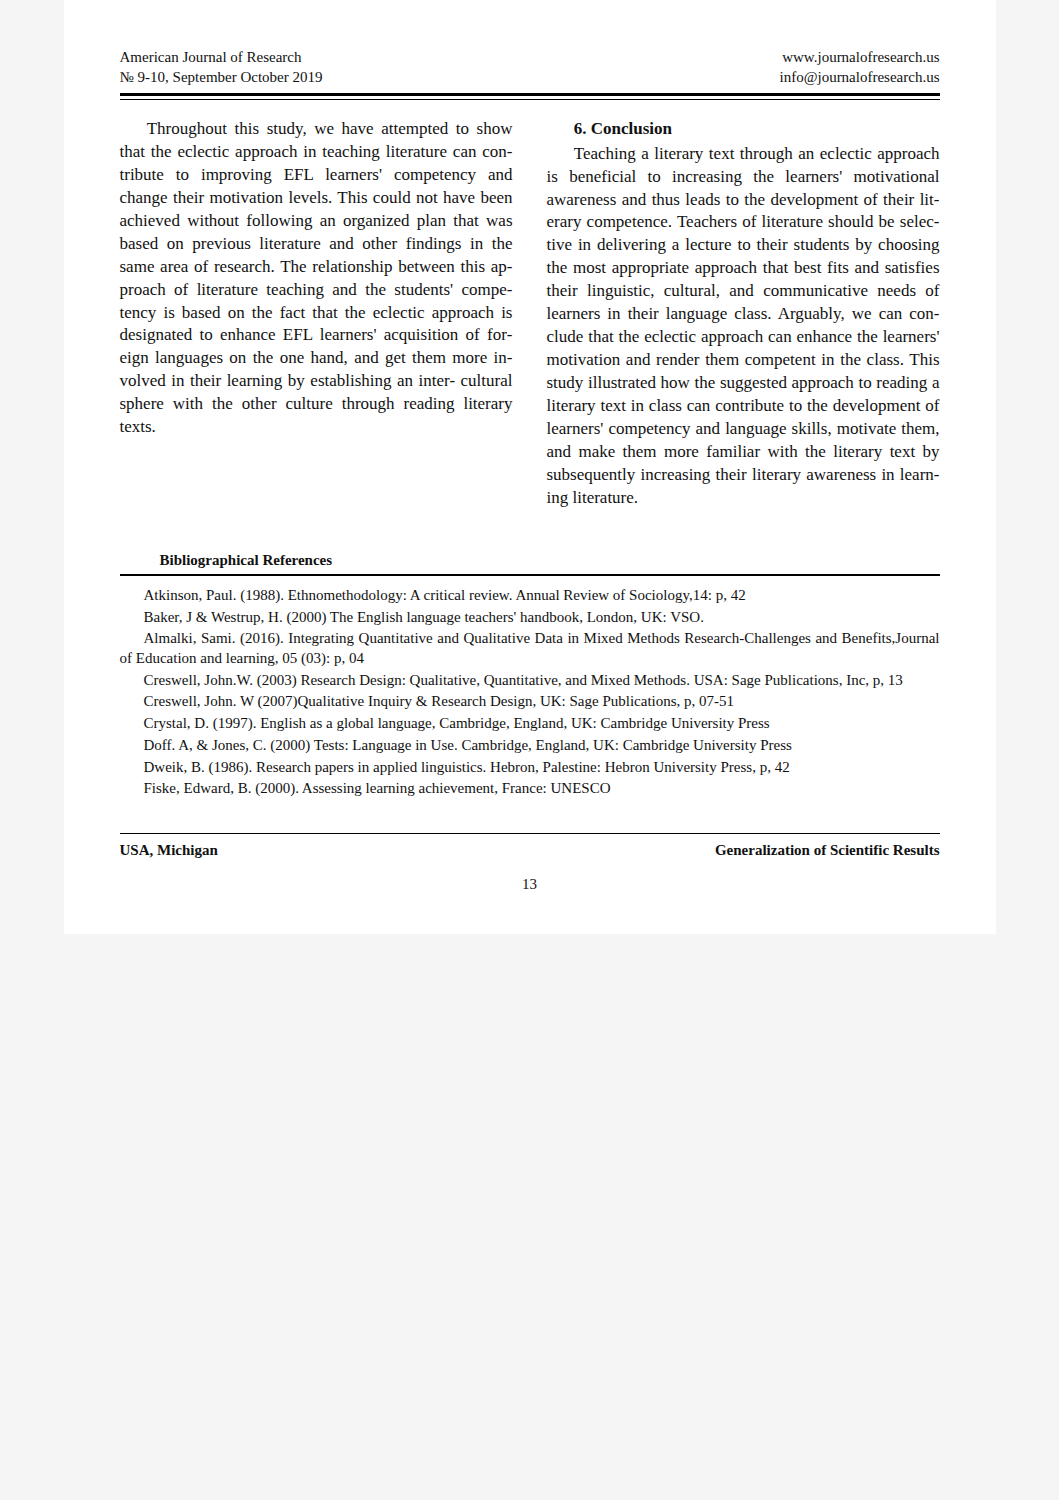American Journal of Research
№ 9-10, September October 2019
www.journalofresearch.us
info@journalofresearch.us
Throughout this study, we have attempted to show that the eclectic approach in teaching literature can contribute to improving EFL learners' competency and change their motivation levels. This could not have been achieved without following an organized plan that was based on previous literature and other findings in the same area of research. The relationship between this approach of literature teaching and the students' competency is based on the fact that the eclectic approach is designated to enhance EFL learners' acquisition of foreign languages on the one hand, and get them more involved in their learning by establishing an inter- cultural sphere with the other culture through reading literary texts.
6. Conclusion
Teaching a literary text through an eclectic approach is beneficial to increasing the learners' motivational awareness and thus leads to the development of their literary competence. Teachers of literature should be selective in delivering a lecture to their students by choosing the most appropriate approach that best fits and satisfies their linguistic, cultural, and communicative needs of learners in their language class. Arguably, we can conclude that the eclectic approach can enhance the learners' motivation and render them competent in the class. This study illustrated how the suggested approach to reading a literary text in class can contribute to the development of learners' competency and language skills, motivate them, and make them more familiar with the literary text by subsequently increasing their literary awareness in learning literature.
Bibliographical References
Atkinson, Paul. (1988). Ethnomethodology: A critical review. Annual Review of Sociology,14: p, 42
Baker, J & Westrup, H. (2000) The English language teachers' handbook, London, UK: VSO.
Almalki, Sami. (2016). Integrating Quantitative and Qualitative Data in Mixed Methods Research-Challenges and Benefits,Journal of Education and learning, 05 (03): p, 04
Creswell, John.W. (2003) Research Design: Qualitative, Quantitative, and Mixed Methods. USA: Sage Publications, Inc, p, 13
Creswell, John. W (2007)Qualitative Inquiry & Research Design, UK: Sage Publications, p, 07-51
Crystal, D. (1997). English as a global language, Cambridge, England, UK: Cambridge University Press
Doff. A, & Jones, C. (2000) Tests: Language in Use. Cambridge, England, UK: Cambridge University Press
Dweik, B. (1986). Research papers in applied linguistics. Hebron, Palestine: Hebron University Press, p, 42
Fiske, Edward, B. (2000). Assessing learning achievement, France: UNESCO
USA, Michigan
Generalization of Scientific Results
13